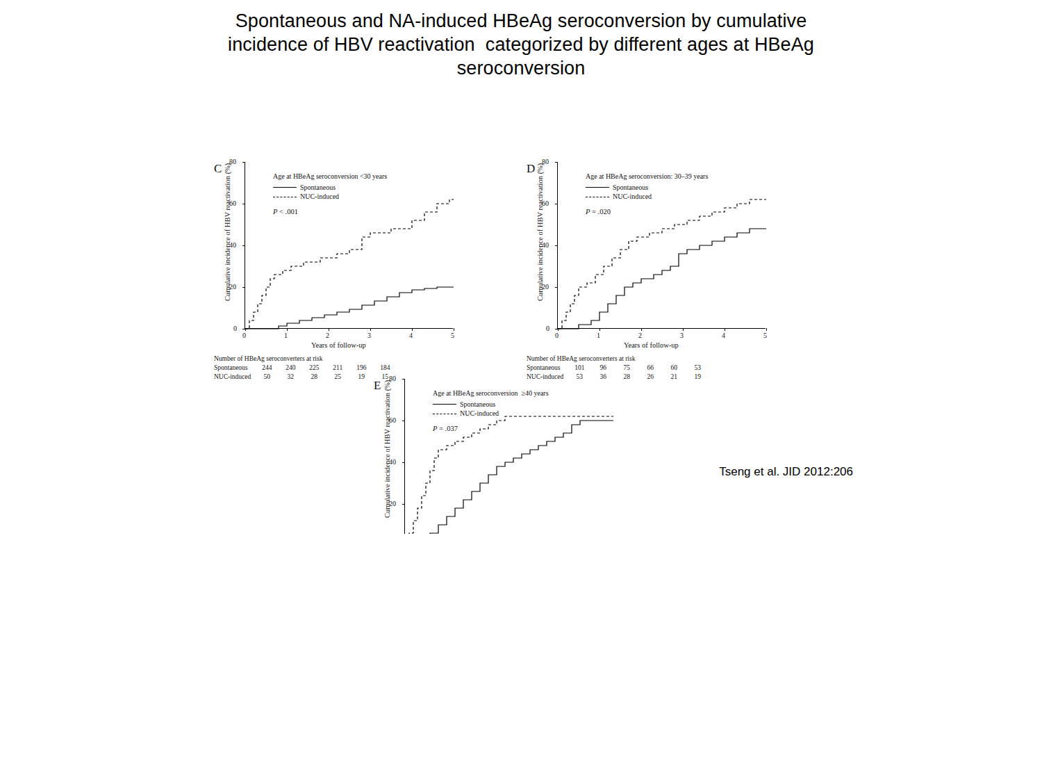Spontaneous and NA-induced HBeAg seroconversion by cumulative incidence of HBV reactivation categorized by different ages at HBeAg seroconversion
C
Cumulative incidence of HBV reactivation (%)
80
60
40
20
0
Age at HBeAg seroconversion <30 years
Spontaneous
NUC-induced
P < .001
0
1
2
3
4
5
Years of follow-up
Number of HBeAg seroconverters at risk
| Spontaneous | 244 | 240 | 225 | 211 | 196 | 184 |
| NUC-induced | 50 | 32 | 28 | 25 | 19 | 15 |
D
Cumulative incidence of HBV reactivation (%)
80
60
40
20
0
Age at HBeAg seroconversion: 30–39 years
Spontaneous
NUC-induced
P = .020
0
1
2
3
4
5
Years of follow-up
Number of HBeAg seroconverters at risk
| Spontaneous | 101 | 96 | 75 | 66 | 60 | 53 |
| NUC-induced | 53 | 36 | 28 | 26 | 21 | 19 |
E
Cumulative incidence of HBV reactivation (%)
80
60
40
20
0
Age at HBeAg seroconversion ≥40 years
Spontaneous
NUC-induced
P = .037
0
1
2
3
4
5
Years of follow-up
Number of HBeAg seroconverters at risk
| Spontaneous | 62 | 56 | 41 | 32 | 23 | 19 |
| NUC-induced | 45 | 21 | 17 | 15 | 13 | 11 |
Tseng et al. JID 2012:206